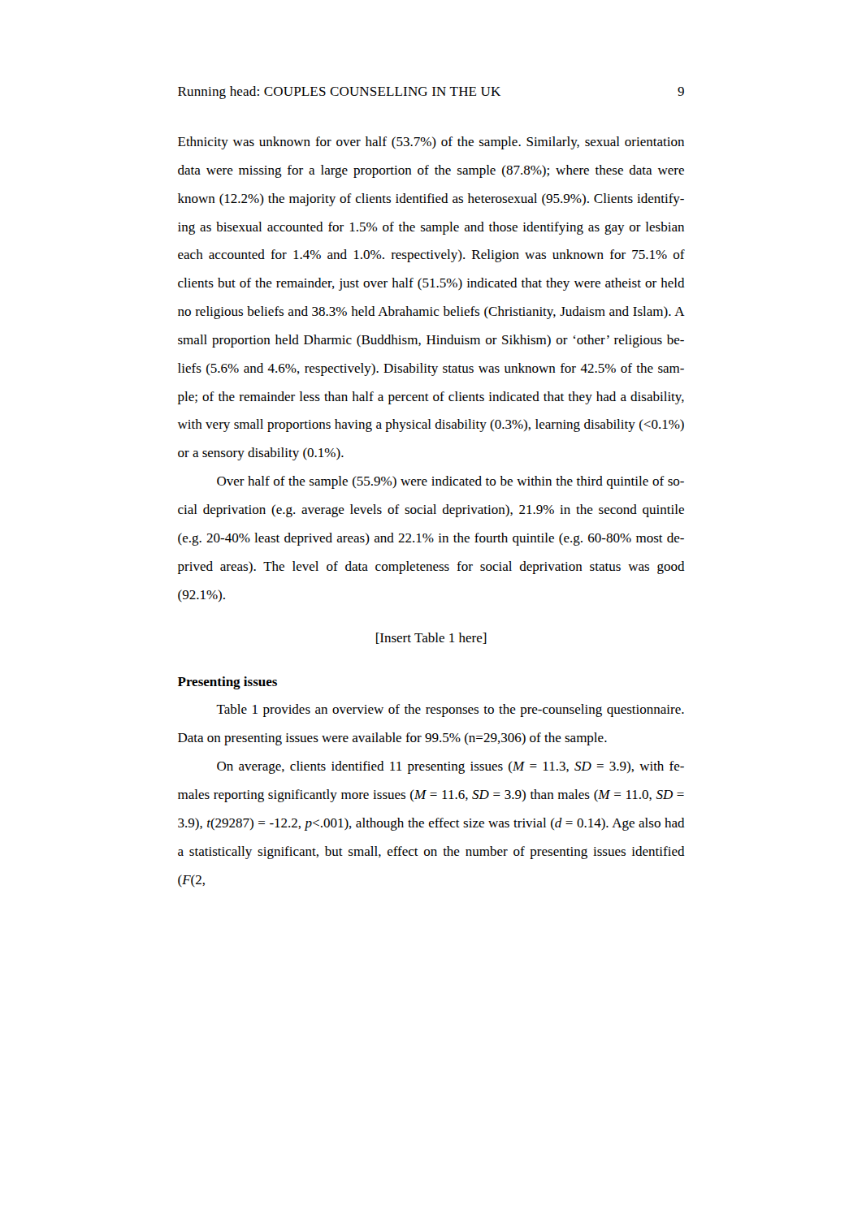Running head: COUPLES COUNSELLING IN THE UK 9
Ethnicity was unknown for over half (53.7%) of the sample. Similarly, sexual orientation data were missing for a large proportion of the sample (87.8%); where these data were known (12.2%) the majority of clients identified as heterosexual (95.9%). Clients identifying as bisexual accounted for 1.5% of the sample and those identifying as gay or lesbian each accounted for 1.4% and 1.0%. respectively). Religion was unknown for 75.1% of clients but of the remainder, just over half (51.5%) indicated that they were atheist or held no religious beliefs and 38.3% held Abrahamic beliefs (Christianity, Judaism and Islam). A small proportion held Dharmic (Buddhism, Hinduism or Sikhism) or ‘other’ religious beliefs (5.6% and 4.6%, respectively). Disability status was unknown for 42.5% of the sample; of the remainder less than half a percent of clients indicated that they had a disability, with very small proportions having a physical disability (0.3%), learning disability (<0.1%) or a sensory disability (0.1%).
Over half of the sample (55.9%) were indicated to be within the third quintile of social deprivation (e.g. average levels of social deprivation), 21.9% in the second quintile (e.g. 20-40% least deprived areas) and 22.1% in the fourth quintile (e.g. 60-80% most deprived areas). The level of data completeness for social deprivation status was good (92.1%).
[Insert Table 1 here]
Presenting issues
Table 1 provides an overview of the responses to the pre-counseling questionnaire. Data on presenting issues were available for 99.5% (n=29,306) of the sample.
On average, clients identified 11 presenting issues (M = 11.3, SD = 3.9), with females reporting significantly more issues (M = 11.6, SD = 3.9) than males (M = 11.0, SD = 3.9), t(29287) = -12.2, p<.001), although the effect size was trivial (d = 0.14). Age also had a statistically significant, but small, effect on the number of presenting issues identified (F(2,